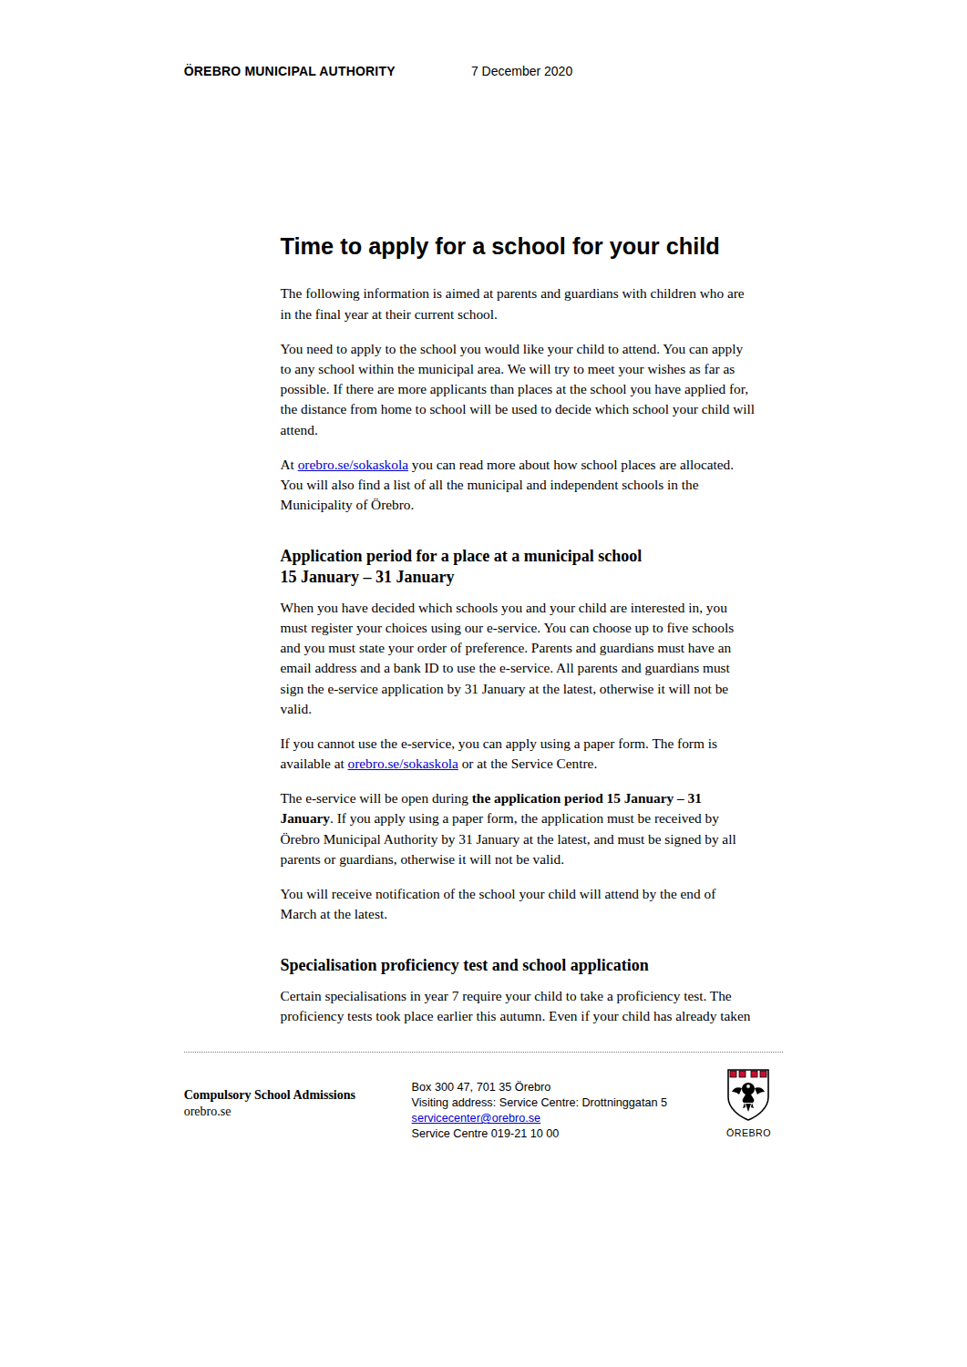ÖREBRO MUNICIPAL AUTHORITY
7 December 2020
Time to apply for a school for your child
The following information is aimed at parents and guardians with children who are in the final year at their current school.
You need to apply to the school you would like your child to attend. You can apply to any school within the municipal area. We will try to meet your wishes as far as possible. If there are more applicants than places at the school you have applied for, the distance from home to school will be used to decide which school your child will attend.
At orebro.se/sokaskola you can read more about how school places are allocated. You will also find a list of all the municipal and independent schools in the Municipality of Örebro.
Application period for a place at a municipal school15 January – 31 January
When you have decided which schools you and your child are interested in, you must register your choices using our e-service. You can choose up to five schools and you must state your order of preference. Parents and guardians must have an email address and a bank ID to use the e-service. All parents and guardians must sign the e-service application by 31 January at the latest, otherwise it will not be valid.
If you cannot use the e-service, you can apply using a paper form. The form is available at orebro.se/sokaskola or at the Service Centre.
The e-service will be open during the application period 15 January – 31 January. If you apply using a paper form, the application must be received by Örebro Municipal Authority by 31 January at the latest, and must be signed by all parents or guardians, otherwise it will not be valid.
You will receive notification of the school your child will attend by the end of March at the latest.
Specialisation proficiency test and school application
Certain specialisations in year 7 require your child to take a proficiency test. The proficiency tests took place earlier this autumn. Even if your child has already taken
Compulsory School Admissions
orebro.se
Box 300 47, 701 35 Örebro
Visiting address: Service Centre: Drottninggatan 5
servicecenter@orebro.se
Service Centre 019-21 10 00
ÖREBRO